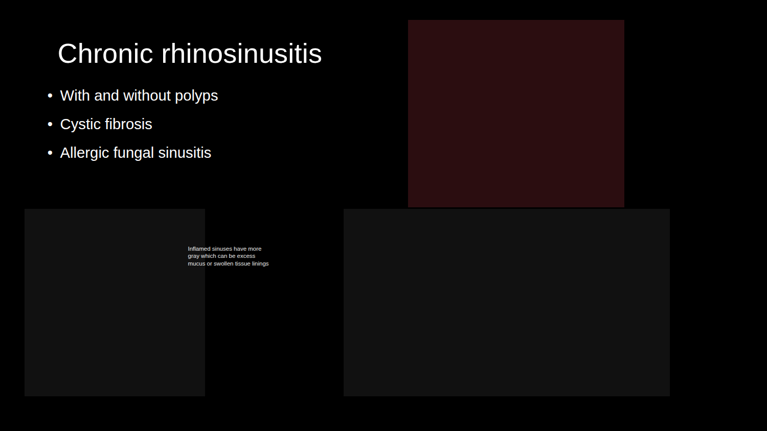Chronic rhinosinusitis
With and without polyps
Cystic fibrosis
Allergic fungal sinusitis
Inflamed sinuses have more gray which can be excess mucus or swollen tissue linings
Slide content: title, three bullet points, one nasal endoscopy photograph, and two coronal CT figures of the paranasal sinuses with an annotation describing inflamed sinuses appearing more gray due to excess mucus or swollen tissue linings.